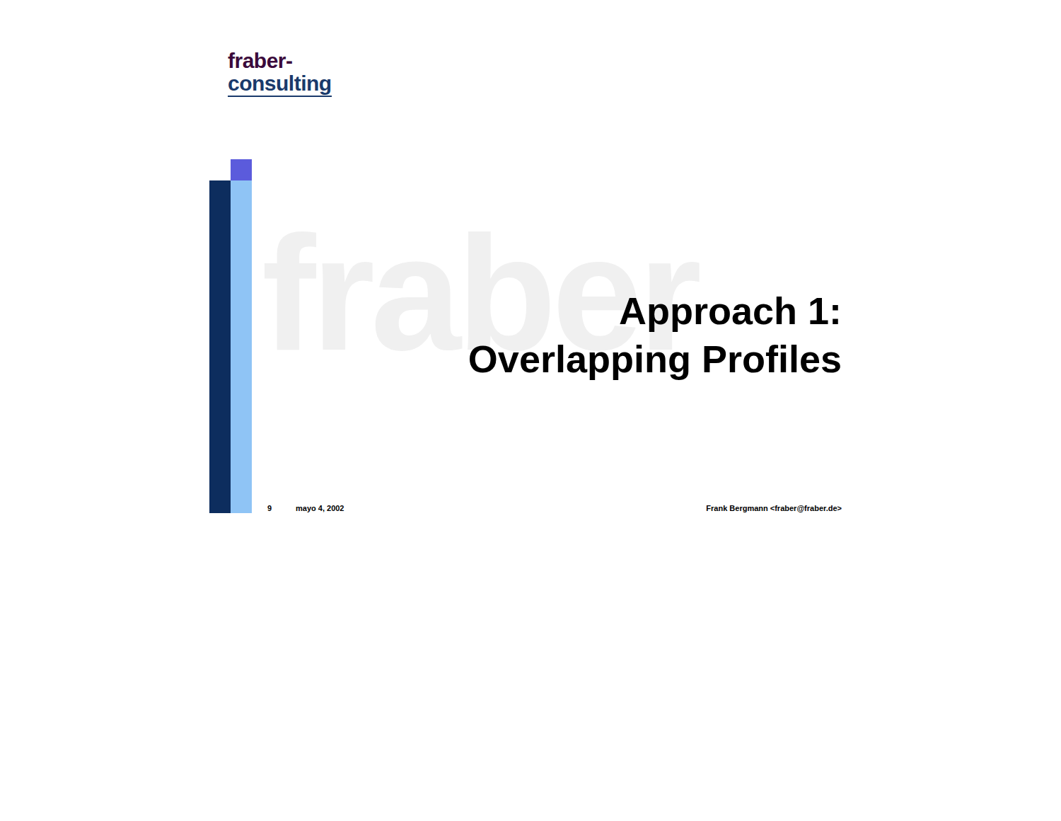fraber-
consulting
fraber
Approach 1:
Overlapping Profiles
9 mayo 4, 2002 Frank Bergmann <fraber@fraber.de>